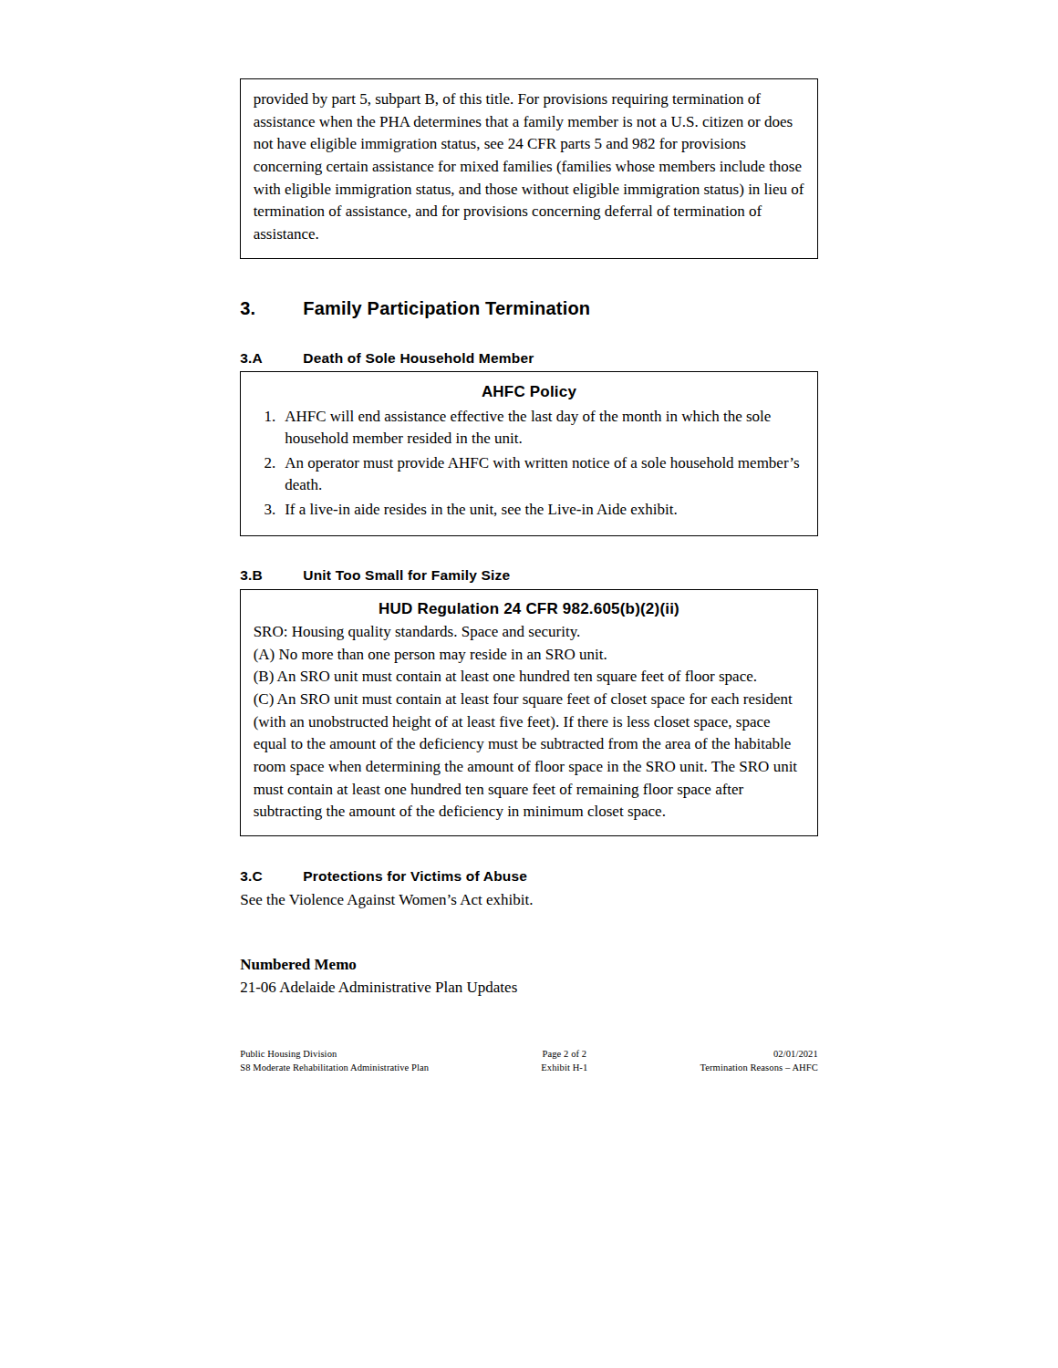provided by part 5, subpart B, of this title. For provisions requiring termination of assistance when the PHA determines that a family member is not a U.S. citizen or does not have eligible immigration status, see 24 CFR parts 5 and 982 for provisions concerning certain assistance for mixed families (families whose members include those with eligible immigration status, and those without eligible immigration status) in lieu of termination of assistance, and for provisions concerning deferral of termination of assistance.
3. Family Participation Termination
3.ADeath of Sole Household Member
AHFC Policy
AHFC will end assistance effective the last day of the month in which the sole household member resided in the unit.
An operator must provide AHFC with written notice of a sole household member’s death.
If a live-in aide resides in the unit, see the Live-in Aide exhibit.
3.BUnit Too Small for Family Size
HUD Regulation 24 CFR 982.605(b)(2)(ii)
SRO: Housing quality standards. Space and security.
(A) No more than one person may reside in an SRO unit.
(B) An SRO unit must contain at least one hundred ten square feet of floor space.
(C) An SRO unit must contain at least four square feet of closet space for each resident (with an unobstructed height of at least five feet). If there is less closet space, space equal to the amount of the deficiency must be subtracted from the area of the habitable room space when determining the amount of floor space in the SRO unit. The SRO unit must contain at least one hundred ten square feet of remaining floor space after subtracting the amount of the deficiency in minimum closet space.
3.CProtections for Victims of Abuse
See the Violence Against Women’s Act exhibit.
Numbered Memo
21-06 Adelaide Administrative Plan Updates
Public Housing Division S8 Moderate Rehabilitation Administrative Plan
Page 2 of 2 Exhibit H-1
02/01/2021 Termination Reasons – AHFC